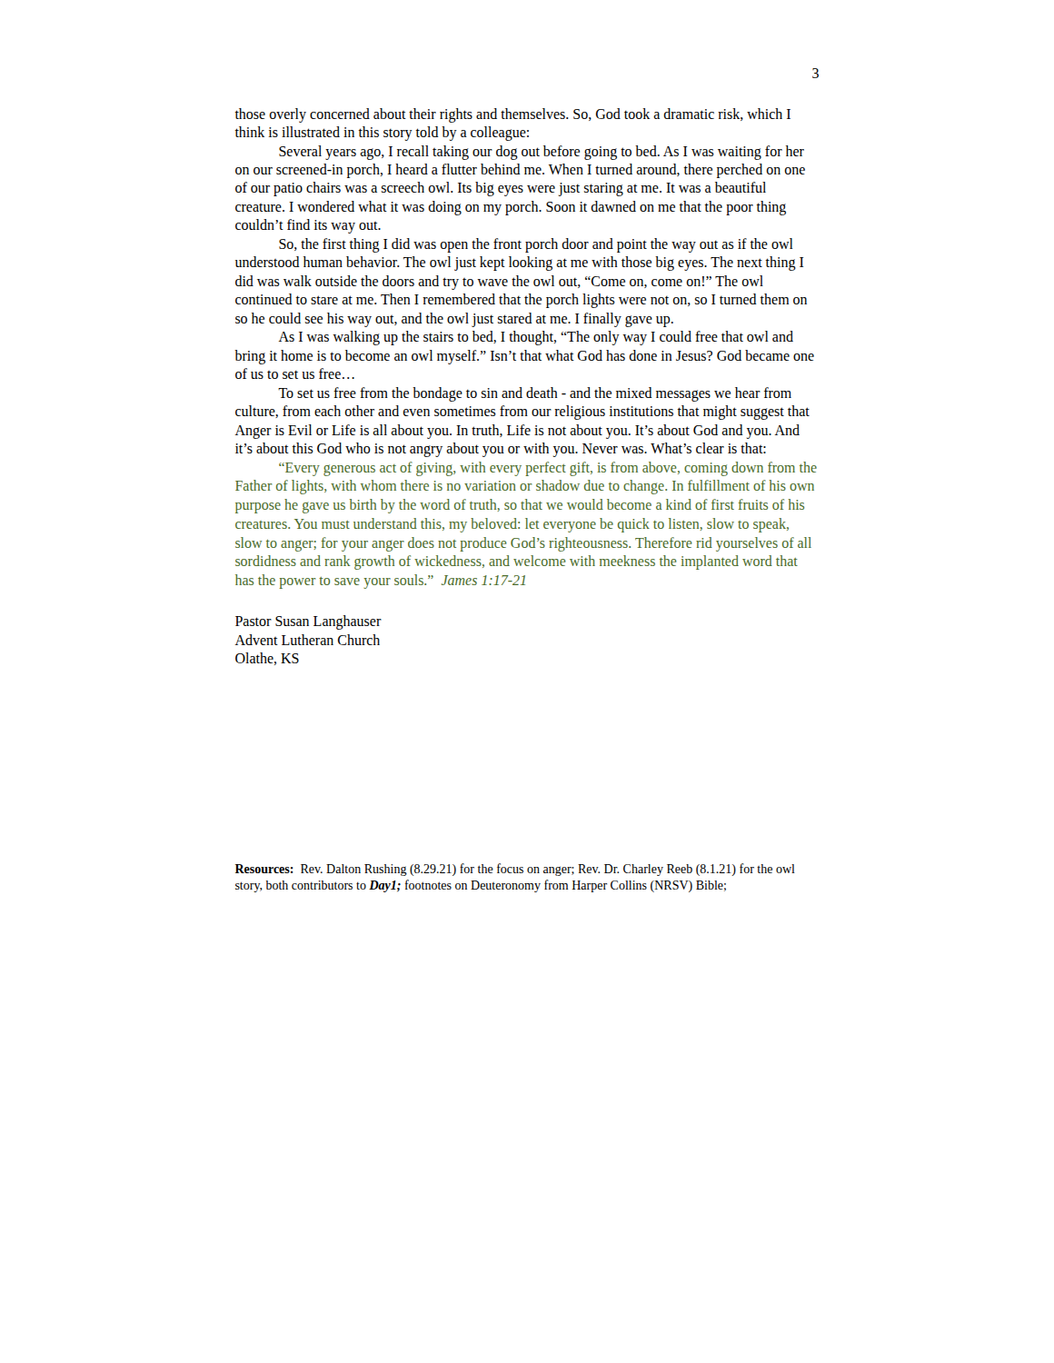3
those overly concerned about their rights and themselves. So, God took a dramatic risk, which I think is illustrated in this story told by a colleague:
Several years ago, I recall taking our dog out before going to bed. As I was waiting for her on our screened-in porch, I heard a flutter behind me. When I turned around, there perched on one of our patio chairs was a screech owl. Its big eyes were just staring at me. It was a beautiful creature. I wondered what it was doing on my porch. Soon it dawned on me that the poor thing couldn’t find its way out.
So, the first thing I did was open the front porch door and point the way out as if the owl understood human behavior. The owl just kept looking at me with those big eyes. The next thing I did was walk outside the doors and try to wave the owl out, “Come on, come on!” The owl continued to stare at me. Then I remembered that the porch lights were not on, so I turned them on so he could see his way out, and the owl just stared at me. I finally gave up.
As I was walking up the stairs to bed, I thought, “The only way I could free that owl and bring it home is to become an owl myself.” Isn’t that what God has done in Jesus? God became one of us to set us free…
To set us free from the bondage to sin and death - and the mixed messages we hear from culture, from each other and even sometimes from our religious institutions that might suggest that Anger is Evil or Life is all about you. In truth, Life is not about you. It’s about God and you. And it’s about this God who is not angry about you or with you. Never was. What’s clear is that:
“Every generous act of giving, with every perfect gift, is from above, coming down from the Father of lights, with whom there is no variation or shadow due to change. In fulfillment of his own purpose he gave us birth by the word of truth, so that we would become a kind of first fruits of his creatures. You must understand this, my beloved: let everyone be quick to listen, slow to speak, slow to anger; for your anger does not produce God’s righteousness. Therefore rid yourselves of all sordidness and rank growth of wickedness, and welcome with meekness the implanted word that has the power to save your souls.” James 1:17-21
Pastor Susan Langhauser
Advent Lutheran Church
Olathe, KS
Resources: Rev. Dalton Rushing (8.29.21) for the focus on anger; Rev. Dr. Charley Reeb (8.1.21) for the owl story, both contributors to Day1; footnotes on Deuteronomy from Harper Collins (NRSV) Bible;